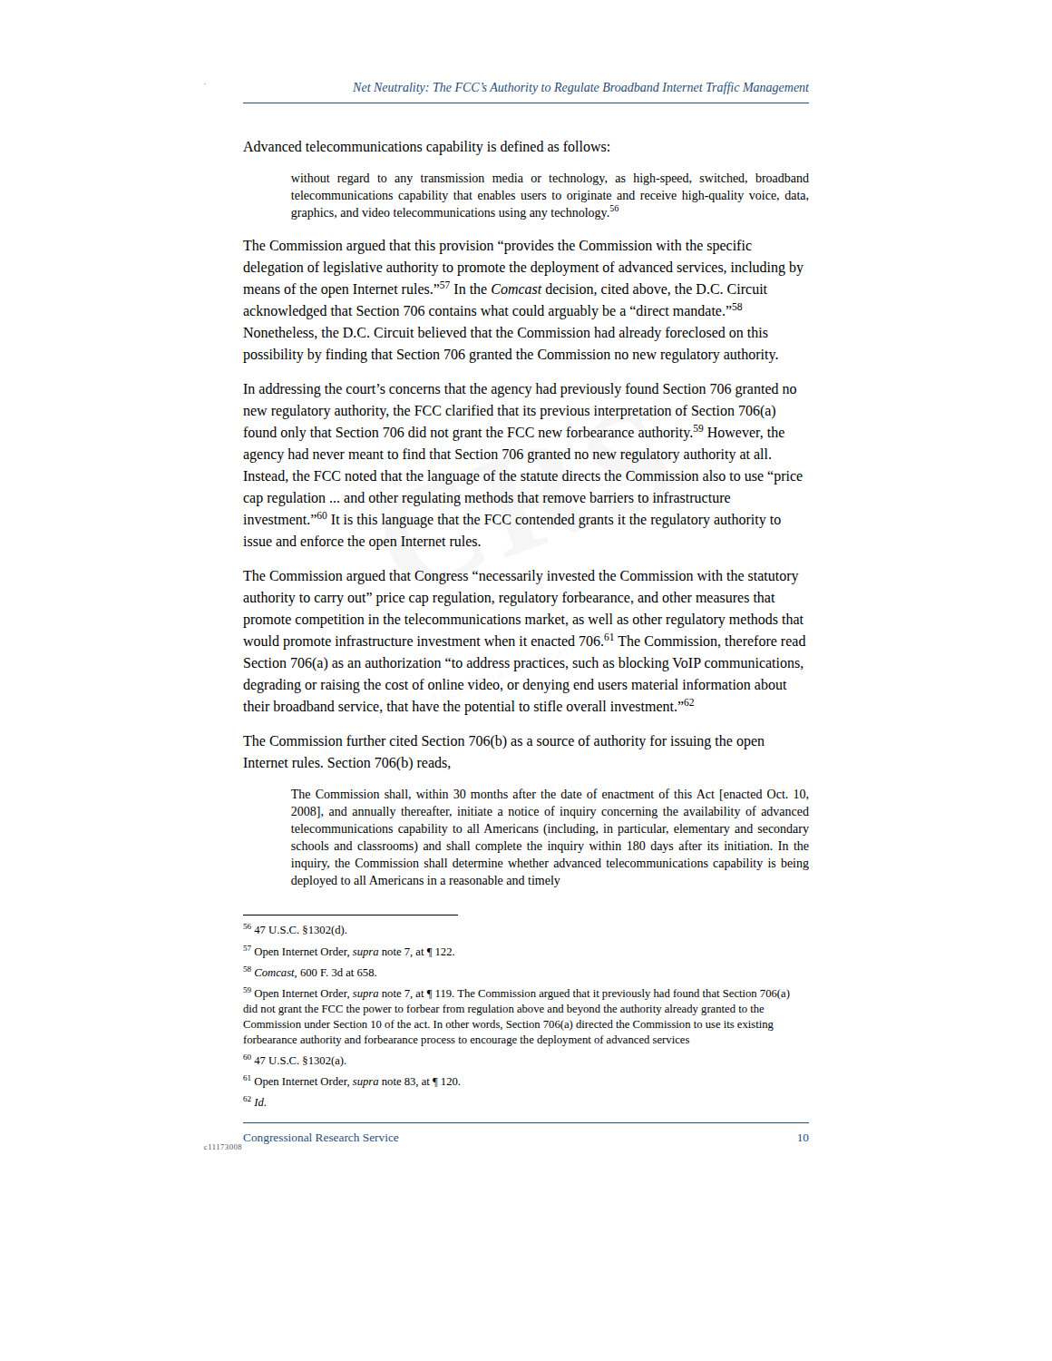.
Net Neutrality: The FCC’s Authority to Regulate Broadband Internet Traffic Management
CRS
Congressional Research Service
Advanced telecommunications capability is defined as follows:
without regard to any transmission media or technology, as high-speed, switched, broadband telecommunications capability that enables users to originate and receive high-quality voice, data, graphics, and video telecommunications using any technology.56
The Commission argued that this provision “provides the Commission with the specific delegation of legislative authority to promote the deployment of advanced services, including by means of the open Internet rules.”57 In the Comcast decision, cited above, the D.C. Circuit acknowledged that Section 706 contains what could arguably be a “direct mandate.”58 Nonetheless, the D.C. Circuit believed that the Commission had already foreclosed on this possibility by finding that Section 706 granted the Commission no new regulatory authority.
In addressing the court’s concerns that the agency had previously found Section 706 granted no new regulatory authority, the FCC clarified that its previous interpretation of Section 706(a) found only that Section 706 did not grant the FCC new forbearance authority.59 However, the agency had never meant to find that Section 706 granted no new regulatory authority at all. Instead, the FCC noted that the language of the statute directs the Commission also to use “price cap regulation ... and other regulating methods that remove barriers to infrastructure investment.”60 It is this language that the FCC contended grants it the regulatory authority to issue and enforce the open Internet rules.
The Commission argued that Congress “necessarily invested the Commission with the statutory authority to carry out” price cap regulation, regulatory forbearance, and other measures that promote competition in the telecommunications market, as well as other regulatory methods that would promote infrastructure investment when it enacted 706.61 The Commission, therefore read Section 706(a) as an authorization “to address practices, such as blocking VoIP communications, degrading or raising the cost of online video, or denying end users material information about their broadband service, that have the potential to stifle overall investment.”62
The Commission further cited Section 706(b) as a source of authority for issuing the open Internet rules. Section 706(b) reads,
The Commission shall, within 30 months after the date of enactment of this Act [enacted Oct. 10, 2008], and annually thereafter, initiate a notice of inquiry concerning the availability of advanced telecommunications capability to all Americans (including, in particular, elementary and secondary schools and classrooms) and shall complete the inquiry within 180 days after its initiation. In the inquiry, the Commission shall determine whether advanced telecommunications capability is being deployed to all Americans in a reasonable and timely
56 47 U.S.C. §1302(d).
57 Open Internet Order, supra note 7, at ¶ 122.
58 Comcast, 600 F. 3d at 658.
59 Open Internet Order, supra note 7, at ¶ 119. The Commission argued that it previously had found that Section 706(a) did not grant the FCC the power to forbear from regulation above and beyond the authority already granted to the Commission under Section 10 of the act. In other words, Section 706(a) directed the Commission to use its existing forbearance authority and forbearance process to encourage the deployment of advanced services
60 47 U.S.C. §1302(a).
61 Open Internet Order, supra note 83, at ¶ 120.
62 Id.
c11173008
Congressional Research Service
10